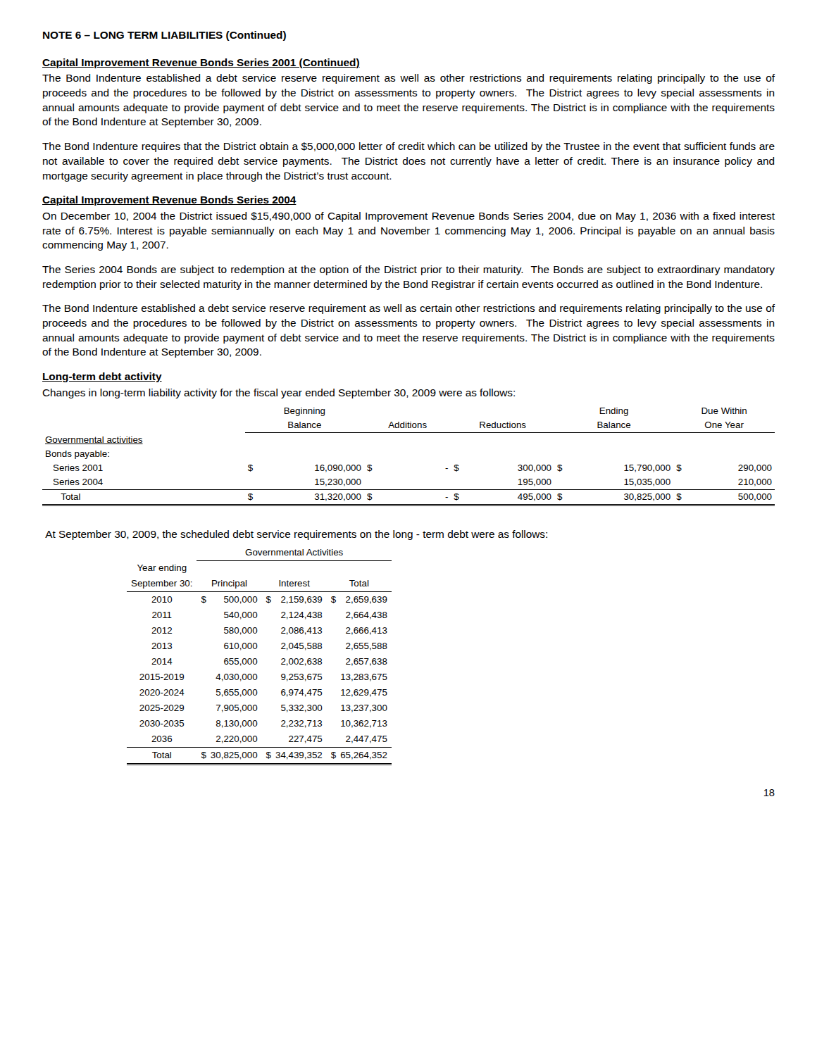NOTE 6 – LONG TERM LIABILITIES (Continued)
Capital Improvement Revenue Bonds Series 2001 (Continued)
The Bond Indenture established a debt service reserve requirement as well as other restrictions and requirements relating principally to the use of proceeds and the procedures to be followed by the District on assessments to property owners. The District agrees to levy special assessments in annual amounts adequate to provide payment of debt service and to meet the reserve requirements. The District is in compliance with the requirements of the Bond Indenture at September 30, 2009.
The Bond Indenture requires that the District obtain a $5,000,000 letter of credit which can be utilized by the Trustee in the event that sufficient funds are not available to cover the required debt service payments. The District does not currently have a letter of credit. There is an insurance policy and mortgage security agreement in place through the District’s trust account.
Capital Improvement Revenue Bonds Series 2004
On December 10, 2004 the District issued $15,490,000 of Capital Improvement Revenue Bonds Series 2004, due on May 1, 2036 with a fixed interest rate of 6.75%. Interest is payable semiannually on each May 1 and November 1 commencing May 1, 2006. Principal is payable on an annual basis commencing May 1, 2007.
The Series 2004 Bonds are subject to redemption at the option of the District prior to their maturity. The Bonds are subject to extraordinary mandatory redemption prior to their selected maturity in the manner determined by the Bond Registrar if certain events occurred as outlined in the Bond Indenture.
The Bond Indenture established a debt service reserve requirement as well as certain other restrictions and requirements relating principally to the use of proceeds and the procedures to be followed by the District on assessments to property owners. The District agrees to levy special assessments in annual amounts adequate to provide payment of debt service and to meet the reserve requirements. The District is in compliance with the requirements of the Bond Indenture at September 30, 2009.
Long-term debt activity
Changes in long-term liability activity for the fiscal year ended September 30, 2009 were as follows:
| | Beginning | | | Ending | Due Within |
| --- | --- | --- | --- | --- | --- |
| | Balance | Additions | Reductions | Balance | One Year |
| Governmental activities | |
| Bonds payable: | |
| Series 2001 | $ | 16,090,000 | $ | - | $ | 300,000 | $ | 15,790,000 | $ | 290,000 |
| Series 2004 | | 15,230,000 | | | | 195,000 | | 15,035,000 | | 210,000 |
| Total | $ | 31,320,000 | $ | - | $ | 495,000 | $ | 30,825,000 | $ | 500,000 |
At September 30, 2009, the scheduled debt service requirements on the long - term debt were as follows:
| | Governmental Activities |
| Year ending | | | |
| September 30: | Principal | Interest | Total |
| 2010 | $ | 500,000 | $ | 2,159,639 | $ | 2,659,639 |
| 2011 | | 540,000 | | 2,124,438 | | 2,664,438 |
| 2012 | | 580,000 | | 2,086,413 | | 2,666,413 |
| 2013 | | 610,000 | | 2,045,588 | | 2,655,588 |
| 2014 | | 655,000 | | 2,002,638 | | 2,657,638 |
| 2015-2019 | | 4,030,000 | | 9,253,675 | | 13,283,675 |
| 2020-2024 | | 5,655,000 | | 6,974,475 | | 12,629,475 |
| 2025-2029 | | 7,905,000 | | 5,332,300 | | 13,237,300 |
| 2030-2035 | | 8,130,000 | | 2,232,713 | | 10,362,713 |
| 2036 | | 2,220,000 | | 227,475 | | 2,447,475 |
| Total | $ | 30,825,000 | $ | 34,439,352 | $ | 65,264,352 |
18